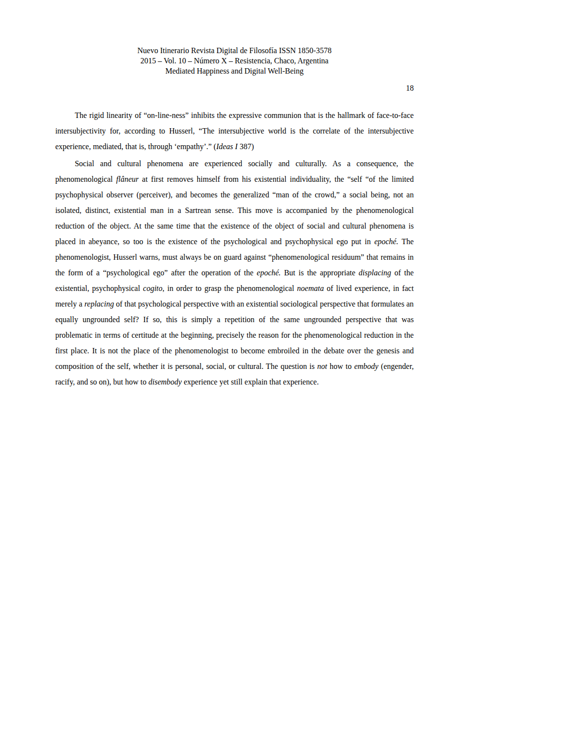Nuevo Itinerario Revista Digital de Filosofía ISSN 1850-3578
2015 – Vol. 10 – Número X – Resistencia, Chaco, Argentina
Mediated Happiness and Digital Well-Being
18
The rigid linearity of “on-line-ness” inhibits the expressive communion that is the hallmark of face-to-face intersubjectivity for, according to Husserl, “The intersubjective world is the correlate of the intersubjective experience, mediated, that is, through ‘empathy’.” (Ideas I 387)
Social and cultural phenomena are experienced socially and culturally. As a consequence, the phenomenological flâneur at first removes himself from his existential individuality, the “self “of the limited psychophysical observer (perceiver), and becomes the generalized “man of the crowd,” a social being, not an isolated, distinct, existential man in a Sartrean sense. This move is accompanied by the phenomenological reduction of the object. At the same time that the existence of the object of social and cultural phenomena is placed in abeyance, so too is the existence of the psychological and psychophysical ego put in epoché. The phenomenologist, Husserl warns, must always be on guard against “phenomenological residuum” that remains in the form of a “psychological ego” after the operation of the epoché. But is the appropriate displacing of the existential, psychophysical cogito, in order to grasp the phenomenological noemata of lived experience, in fact merely a replacing of that psychological perspective with an existential sociological perspective that formulates an equally ungrounded self? If so, this is simply a repetition of the same ungrounded perspective that was problematic in terms of certitude at the beginning, precisely the reason for the phenomenological reduction in the first place. It is not the place of the phenomenologist to become embroiled in the debate over the genesis and composition of the self, whether it is personal, social, or cultural. The question is not how to embody (engender, racify, and so on), but how to disembody experience yet still explain that experience.